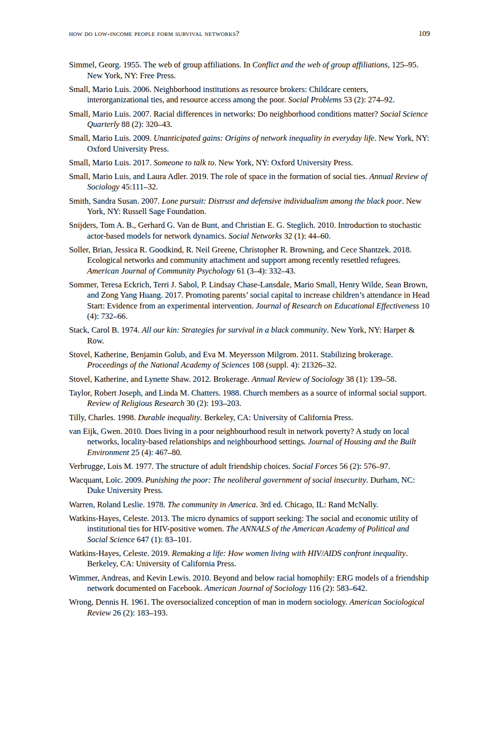How do low-income people form survival networks? 109
Simmel, Georg. 1955. The web of group affiliations. In Conflict and the web of group affiliations, 125–95. New York, NY: Free Press.
Small, Mario Luis. 2006. Neighborhood institutions as resource brokers: Childcare centers, interorganizational ties, and resource access among the poor. Social Problems 53 (2): 274–92.
Small, Mario Luis. 2007. Racial differences in networks: Do neighborhood conditions matter? Social Science Quarterly 88 (2): 320–43.
Small, Mario Luis. 2009. Unanticipated gains: Origins of network inequality in everyday life. New York, NY: Oxford University Press.
Small, Mario Luis. 2017. Someone to talk to. New York, NY: Oxford University Press.
Small, Mario Luis, and Laura Adler. 2019. The role of space in the formation of social ties. Annual Review of Sociology 45:111–32.
Smith, Sandra Susan. 2007. Lone pursuit: Distrust and defensive individualism among the black poor. New York, NY: Russell Sage Foundation.
Snijders, Tom A. B., Gerhard G. Van de Bunt, and Christian E. G. Steglich. 2010. Introduction to stochastic actor-based models for network dynamics. Social Networks 32 (1): 44–60.
Soller, Brian, Jessica R. Goodkind, R. Neil Greene, Christopher R. Browning, and Cece Shantzek. 2018. Ecological networks and community attachment and support among recently resettled refugees. American Journal of Community Psychology 61 (3–4): 332–43.
Sommer, Teresa Eckrich, Terri J. Sabol, P. Lindsay Chase-Lansdale, Mario Small, Henry Wilde, Sean Brown, and Zong Yang Huang. 2017. Promoting parents’ social capital to increase children’s attendance in Head Start: Evidence from an experimental intervention. Journal of Research on Educational Effectiveness 10 (4): 732–66.
Stack, Carol B. 1974. All our kin: Strategies for survival in a black community. New York, NY: Harper & Row.
Stovel, Katherine, Benjamin Golub, and Eva M. Meyersson Milgrom. 2011. Stabilizing brokerage. Proceedings of the National Academy of Sciences 108 (suppl. 4): 21326–32.
Stovel, Katherine, and Lynette Shaw. 2012. Brokerage. Annual Review of Sociology 38 (1): 139–58.
Taylor, Robert Joseph, and Linda M. Chatters. 1988. Church members as a source of informal social support. Review of Religious Research 30 (2): 193–203.
Tilly, Charles. 1998. Durable inequality. Berkeley, CA: University of California Press.
van Eijk, Gwen. 2010. Does living in a poor neighbourhood result in network poverty? A study on local networks, locality-based relationships and neighbourhood settings. Journal of Housing and the Built Environment 25 (4): 467–80.
Verbrugge, Lois M. 1977. The structure of adult friendship choices. Social Forces 56 (2): 576–97.
Wacquant, Loïc. 2009. Punishing the poor: The neoliberal government of social insecurity. Durham, NC: Duke University Press.
Warren, Roland Leslie. 1978. The community in America. 3rd ed. Chicago, IL: Rand McNally.
Watkins-Hayes, Celeste. 2013. The micro dynamics of support seeking: The social and economic utility of institutional ties for HIV-positive women. The ANNALS of the American Academy of Political and Social Science 647 (1): 83–101.
Watkins-Hayes, Celeste. 2019. Remaking a life: How women living with HIV/AIDS confront inequality. Berkeley, CA: University of California Press.
Wimmer, Andreas, and Kevin Lewis. 2010. Beyond and below racial homophily: ERG models of a friendship network documented on Facebook. American Journal of Sociology 116 (2): 583–642.
Wrong, Dennis H. 1961. The oversocialized conception of man in modern sociology. American Sociological Review 26 (2): 183–193.